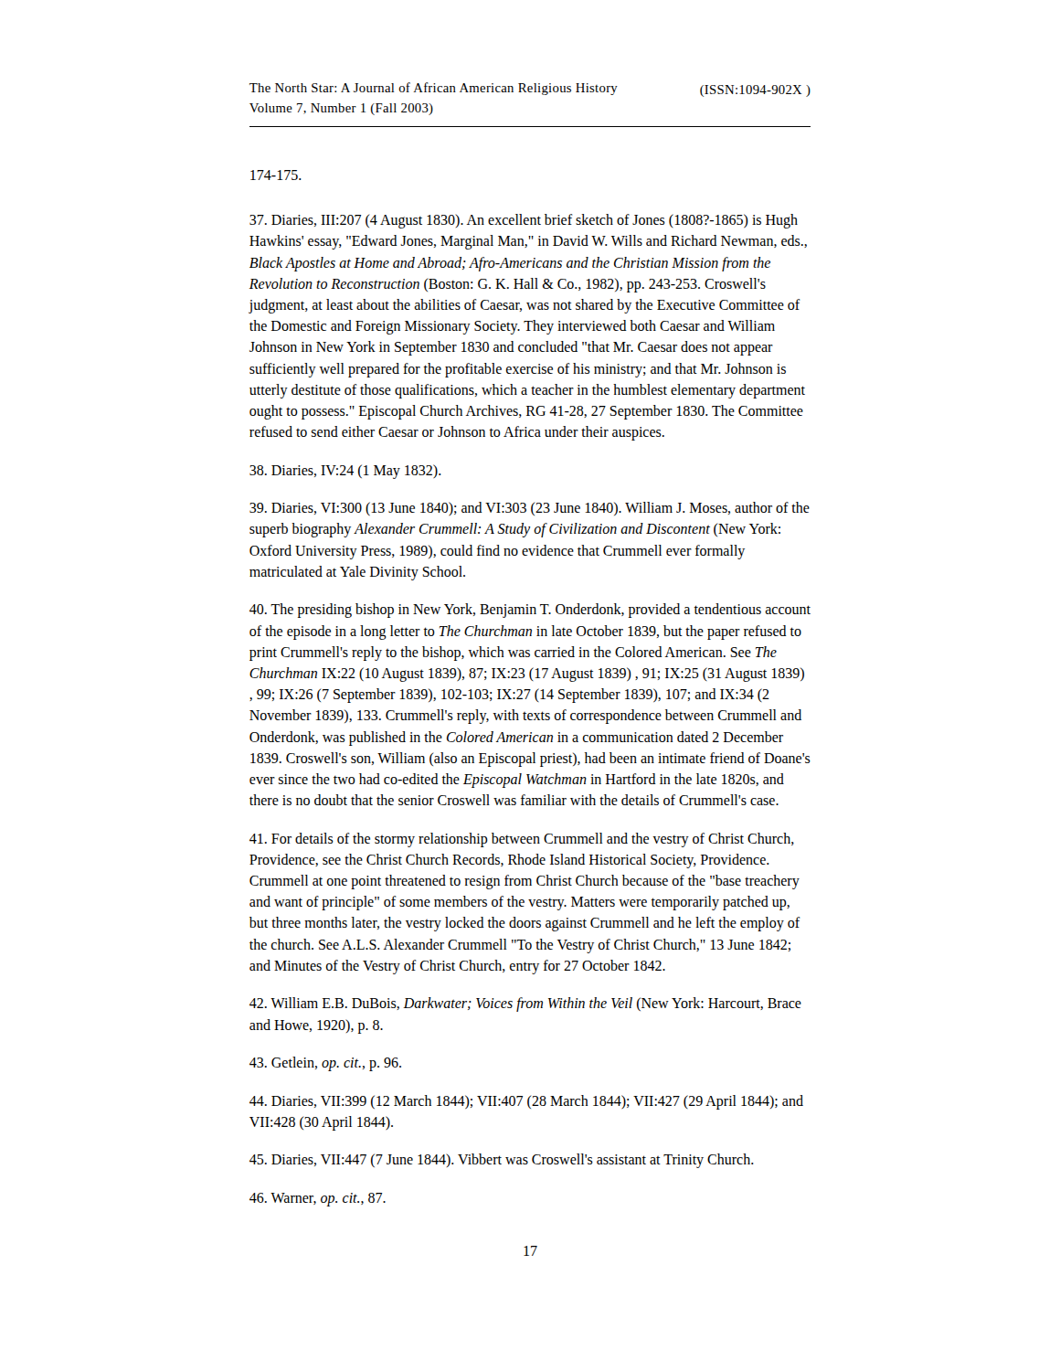The North Star: A Journal of African American Religious History
Volume 7, Number 1 (Fall 2003)
(ISSN:1094-902X )
174-175.
37. Diaries, III:207 (4 August 1830). An excellent brief sketch of Jones (1808?-1865) is Hugh Hawkins' essay, "Edward Jones, Marginal Man," in David W. Wills and Richard Newman, eds., Black Apostles at Home and Abroad; Afro-Americans and the Christian Mission from the Revolution to Reconstruction (Boston: G. K. Hall & Co., 1982), pp. 243-253. Croswell's judgment, at least about the abilities of Caesar, was not shared by the Executive Committee of the Domestic and Foreign Missionary Society. They interviewed both Caesar and William Johnson in New York in September 1830 and concluded "that Mr. Caesar does not appear sufficiently well prepared for the profitable exercise of his ministry; and that Mr. Johnson is utterly destitute of those qualifications, which a teacher in the humblest elementary department ought to possess." Episcopal Church Archives, RG 41-28, 27 September 1830. The Committee refused to send either Caesar or Johnson to Africa under their auspices.
38. Diaries, IV:24 (1 May 1832).
39. Diaries, VI:300 (13 June 1840); and VI:303 (23 June 1840). William J. Moses, author of the superb biography Alexander Crummell: A Study of Civilization and Discontent (New York: Oxford University Press, 1989), could find no evidence that Crummell ever formally matriculated at Yale Divinity School.
40. The presiding bishop in New York, Benjamin T. Onderdonk, provided a tendentious account of the episode in a long letter to The Churchman in late October 1839, but the paper refused to print Crummell's reply to the bishop, which was carried in the Colored American. See The Churchman IX:22 (10 August 1839), 87; IX:23 (17 August 1839) , 91; IX:25 (31 August 1839) , 99; IX:26 (7 September 1839), 102-103; IX:27 (14 September 1839), 107; and IX:34 (2 November 1839), 133. Crummell's reply, with texts of correspondence between Crummell and Onderdonk, was published in the Colored American in a communication dated 2 December 1839. Croswell's son, William (also an Episcopal priest), had been an intimate friend of Doane's ever since the two had co-edited the Episcopal Watchman in Hartford in the late 1820s, and there is no doubt that the senior Croswell was familiar with the details of Crummell's case.
41. For details of the stormy relationship between Crummell and the vestry of Christ Church, Providence, see the Christ Church Records, Rhode Island Historical Society, Providence. Crummell at one point threatened to resign from Christ Church because of the "base treachery and want of principle" of some members of the vestry. Matters were temporarily patched up, but three months later, the vestry locked the doors against Crummell and he left the employ of the church. See A.L.S. Alexander Crummell "To the Vestry of Christ Church," 13 June 1842; and Minutes of the Vestry of Christ Church, entry for 27 October 1842.
42. William E.B. DuBois, Darkwater; Voices from Within the Veil (New York: Harcourt, Brace and Howe, 1920), p. 8.
43. Getlein, op. cit., p. 96.
44. Diaries, VII:399 (12 March 1844); VII:407 (28 March 1844); VII:427 (29 April 1844); and VII:428 (30 April 1844).
45. Diaries, VII:447 (7 June 1844). Vibbert was Croswell's assistant at Trinity Church.
46. Warner, op. cit., 87.
17